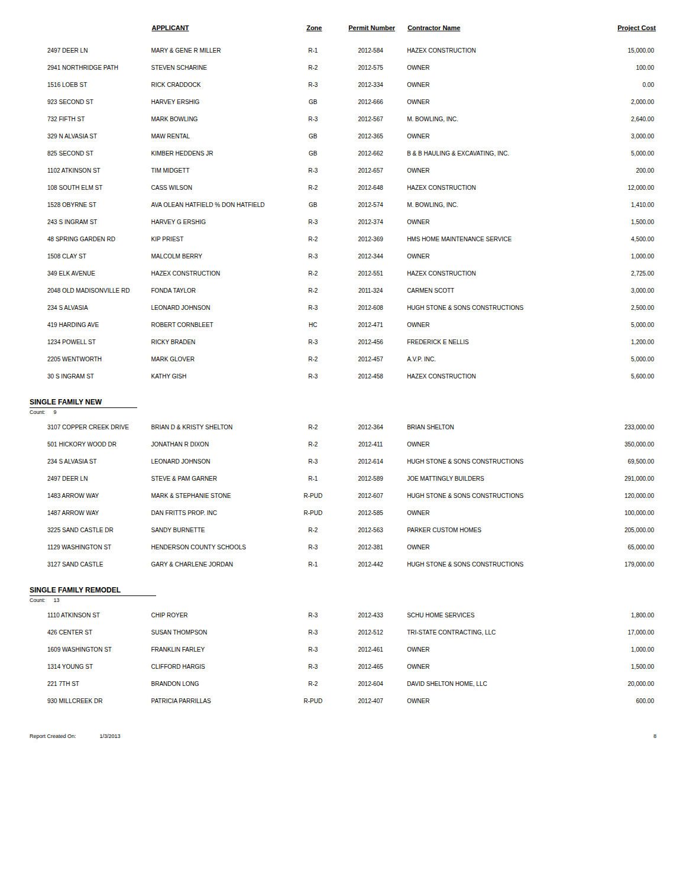| | APPLICANT | Zone | Permit Number | Contractor Name | Project Cost |
| --- | --- | --- | --- | --- | --- |
| 2497 DEER LN | MARY & GENE R MILLER | R-1 | 2012-584 | HAZEX CONSTRUCTION | 15,000.00 |
| 2941 NORTHRIDGE PATH | STEVEN SCHARINE | R-2 | 2012-575 | OWNER | 100.00 |
| 1516 LOEB ST | RICK CRADDOCK | R-3 | 2012-334 | OWNER | 0.00 |
| 923 SECOND ST | HARVEY ERSHIG | GB | 2012-666 | OWNER | 2,000.00 |
| 732 FIFTH ST | MARK BOWLING | R-3 | 2012-567 | M. BOWLING, INC. | 2,640.00 |
| 329 N ALVASIA ST | MAW RENTAL | GB | 2012-365 | OWNER | 3,000.00 |
| 825 SECOND ST | KIMBER HEDDENS JR | GB | 2012-662 | B & B HAULING & EXCAVATING, INC. | 5,000.00 |
| 1102 ATKINSON ST | TIM MIDGETT | R-3 | 2012-657 | OWNER | 200.00 |
| 108 SOUTH ELM ST | CASS WILSON | R-2 | 2012-648 | HAZEX CONSTRUCTION | 12,000.00 |
| 1528 OBYRNE ST | AVA OLEAN HATFIELD % DON HATFIELD | GB | 2012-574 | M. BOWLING, INC. | 1,410.00 |
| 243 S INGRAM ST | HARVEY G ERSHIG | R-3 | 2012-374 | OWNER | 1,500.00 |
| 48 SPRING GARDEN RD | KIP PRIEST | R-2 | 2012-369 | HMS HOME MAINTENANCE SERVICE | 4,500.00 |
| 1508 CLAY ST | MALCOLM BERRY | R-3 | 2012-344 | OWNER | 1,000.00 |
| 349 ELK AVENUE | HAZEX CONSTRUCTION | R-2 | 2012-551 | HAZEX CONSTRUCTION | 2,725.00 |
| 2048 OLD MADISONVILLE RD | FONDA TAYLOR | R-2 | 2011-324 | CARMEN SCOTT | 3,000.00 |
| 234 S ALVASIA | LEONARD JOHNSON | R-3 | 2012-608 | HUGH STONE & SONS CONSTRUCTIONS | 2,500.00 |
| 419 HARDING AVE | ROBERT CORNBLEET | HC | 2012-471 | OWNER | 5,000.00 |
| 1234 POWELL ST | RICKY BRADEN | R-3 | 2012-456 | FREDERICK E NELLIS | 1,200.00 |
| 2205 WENTWORTH | MARK GLOVER | R-2 | 2012-457 | A.V.P. INC. | 5,000.00 |
| 30 S INGRAM ST | KATHY GISH | R-3 | 2012-458 | HAZEX CONSTRUCTION | 5,600.00 |
SINGLE FAMILY NEW
Count:9
| 3107 COPPER CREEK DRIVE | BRIAN D & KRISTY SHELTON | R-2 | 2012-364 | BRIAN SHELTON | 233,000.00 |
| 501 HICKORY WOOD DR | JONATHAN R DIXON | R-2 | 2012-411 | OWNER | 350,000.00 |
| 234 S ALVASIA ST | LEONARD JOHNSON | R-3 | 2012-614 | HUGH STONE & SONS CONSTRUCTIONS | 69,500.00 |
| 2497 DEER LN | STEVE & PAM GARNER | R-1 | 2012-589 | JOE MATTINGLY BUILDERS | 291,000.00 |
| 1483 ARROW WAY | MARK & STEPHANIE STONE | R-PUD | 2012-607 | HUGH STONE & SONS CONSTRUCTIONS | 120,000.00 |
| 1487 ARROW WAY | DAN FRITTS PROP. INC | R-PUD | 2012-585 | OWNER | 100,000.00 |
| 3225 SAND CASTLE DR | SANDY BURNETTE | R-2 | 2012-563 | PARKER CUSTOM HOMES | 205,000.00 |
| 1129 WASHINGTON ST | HENDERSON COUNTY SCHOOLS | R-3 | 2012-381 | OWNER | 65,000.00 |
| 3127 SAND CASTLE | GARY & CHARLENE JORDAN | R-1 | 2012-442 | HUGH STONE & SONS CONSTRUCTIONS | 179,000.00 |
SINGLE FAMILY REMODEL
Count:13
| 1110 ATKINSON ST | CHIP ROYER | R-3 | 2012-433 | SCHU HOME SERVICES | 1,800.00 |
| 426 CENTER ST | SUSAN THOMPSON | R-3 | 2012-512 | TRI-STATE CONTRACTING, LLC | 17,000.00 |
| 1609 WASHINGTON ST | FRANKLIN FARLEY | R-3 | 2012-461 | OWNER | 1,000.00 |
| 1314 YOUNG ST | CLIFFORD HARGIS | R-3 | 2012-465 | OWNER | 1,500.00 |
| 221 7TH ST | BRANDON LONG | R-2 | 2012-604 | DAVID SHELTON HOME, LLC | 20,000.00 |
| 930 MILLCREEK DR | PATRICIA PARRILLAS | R-PUD | 2012-407 | OWNER | 600.00 |
Report Created On:1/3/2013
8